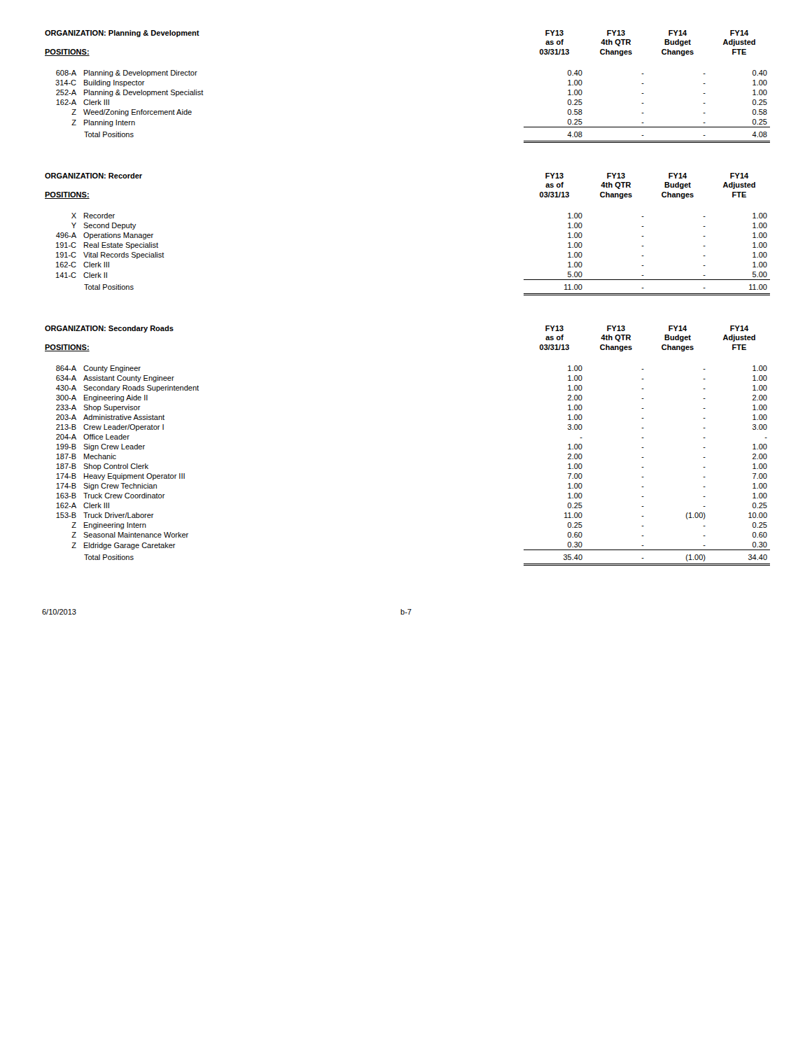| ORGANIZATION: Planning & Development | FY13 | FY13 | FY14 | FY14 |
| --- | --- | --- | --- | --- |
| | as of | 4th QTR | Budget | Adjusted |
| POSITIONS: | 03/31/13 | Changes | Changes | FTE |
| 608-A | Planning & Development Director | 0.40 | - | - | 0.40 |
| 314-C | Building Inspector | 1.00 | - | - | 1.00 |
| 252-A | Planning & Development Specialist | 1.00 | - | - | 1.00 |
| 162-A | Clerk III | 0.25 | - | - | 0.25 |
| Z | Weed/Zoning Enforcement Aide | 0.58 | - | - | 0.58 |
| Z | Planning Intern | 0.25 | - | - | 0.25 |
| Total Positions | 4.08 | - | - | 4.08 |
| ORGANIZATION: Recorder | FY13 | FY13 | FY14 | FY14 |
| --- | --- | --- | --- | --- |
| | as of | 4th QTR | Budget | Adjusted |
| POSITIONS: | 03/31/13 | Changes | Changes | FTE |
| X | Recorder | 1.00 | - | - | 1.00 |
| Y | Second Deputy | 1.00 | - | - | 1.00 |
| 496-A | Operations Manager | 1.00 | - | - | 1.00 |
| 191-C | Real Estate Specialist | 1.00 | - | - | 1.00 |
| 191-C | Vital Records Specialist | 1.00 | - | - | 1.00 |
| 162-C | Clerk III | 1.00 | - | - | 1.00 |
| 141-C | Clerk II | 5.00 | - | - | 5.00 |
| Total Positions | 11.00 | - | - | 11.00 |
| ORGANIZATION: Secondary Roads | FY13 | FY13 | FY14 | FY14 |
| --- | --- | --- | --- | --- |
| | as of | 4th QTR | Budget | Adjusted |
| POSITIONS: | 03/31/13 | Changes | Changes | FTE |
| 864-A | County Engineer | 1.00 | - | - | 1.00 |
| 634-A | Assistant County Engineer | 1.00 | - | - | 1.00 |
| 430-A | Secondary Roads Superintendent | 1.00 | - | - | 1.00 |
| 300-A | Engineering Aide II | 2.00 | - | - | 2.00 |
| 233-A | Shop Supervisor | 1.00 | - | - | 1.00 |
| 203-A | Administrative Assistant | 1.00 | - | - | 1.00 |
| 213-B | Crew Leader/Operator I | 3.00 | - | - | 3.00 |
| 204-A | Office Leader | - | - | - | - |
| 199-B | Sign Crew Leader | 1.00 | - | - | 1.00 |
| 187-B | Mechanic | 2.00 | - | - | 2.00 |
| 187-B | Shop Control Clerk | 1.00 | - | - | 1.00 |
| 174-B | Heavy Equipment Operator III | 7.00 | - | - | 7.00 |
| 174-B | Sign Crew Technician | 1.00 | - | - | 1.00 |
| 163-B | Truck Crew Coordinator | 1.00 | - | - | 1.00 |
| 162-A | Clerk III | 0.25 | - | - | 0.25 |
| 153-B | Truck Driver/Laborer | 11.00 | - | (1.00) | 10.00 |
| Z | Engineering Intern | 0.25 | - | - | 0.25 |
| Z | Seasonal Maintenance Worker | 0.60 | - | - | 0.60 |
| Z | Eldridge Garage Caretaker | 0.30 | - | - | 0.30 |
| Total Positions | 35.40 | - | (1.00) | 34.40 |
6/10/2013
b-7